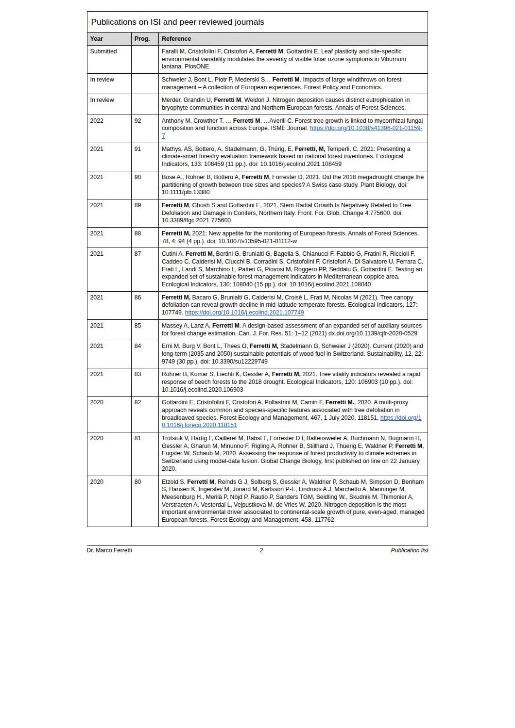Publications on ISI and peer reviewed journals
| Year | Prog. | Reference |
| --- | --- | --- |
| Submitted | | Faralli M, Cristofolini F, Cristofori A, Ferretti M , Gottardini E. Leaf plasticity and site-specific environmental variability modulates the severity of visible foliar ozone symptoms in Viburnum lantana. PlosONE |
| In review | | Schweier J, Bont L, Piotr P, Mederski S… Ferretti M . Impacts of large windthrows on forest management – A collection of European experiences. Forest Policy and Economics. |
| In review | | Merder, Grandin U, Ferretti M , Weldon J. Nitrogen deposition causes distinct eutrophication in bryophyte communities in central and Northern European forests. Annals of Forest Sciences. |
| 2022 | 92 | Anthony M, Crowther T, … Ferretti M , …Averill C. Forest tree growth is linked to mycorrhizal fungal composition and function across Europe. ISME Journal. https://doi.org/10.1038/s41396-021-01159-7 |
| 2021 | 91 | Mathys, AS, Bottero, A, Stadelmann, G, Thürig, E, Ferretti, M, Temperli, C, 2021: Presenting a climate-smart forestry evaluation framework based on national forest inventories. Ecological Indicators, 133: 108459 (11 pp.). doi: 10.1016/j.ecolind.2021.108459 |
| 2021 | 90 | Bose A., Rohner B, Bottero A, Ferretti M , Forrester D, 2021. Did the 2018 megadrought change the partitioning of growth between tree sizes and species? A Swiss case-study. Plant Biology, doi: 10.1111/plb.13380 |
| 2021 | 89 | Ferretti M , Ghosh S and Gottardini E, 2021. Stem Radial Growth Is Negatively Related to Tree Defoliation and Damage in Conifers, Northern Italy. Front. For. Glob. Change 4:775600. doi: 10.3389/ffgc.2021.775600 |
| 2021 | 88 | Ferretti M, 2021: New appetite for the monitoring of European forests. Annals of Forest Sciences. 78, 4: 94 (4 pp.). doi: 10.1007/s13595-021-01112-w |
| 2021 | 87 | Cutini A, Ferretti M , Bertini G, Brunialti G, Bagella S, Chianucci F, Fabbio G, Fratini R, Riccioli F, Caddeo C, Calderisi M, Ciucchi B, Corradini S, Cristofolini F, Cristofori A, Di Salvatore U, Ferrara C, Frati L, Landi S, Marchino L, Patteri G, Piovosi M, Roggero PP, Seddaiu G, Gottardini E. Testing an expanded set of sustainable forest management indicators in Mediterranean coppice area. Ecological Indicators, 130: 108040 (15 pp.). doi: 10.1016/j.ecolind.2021.108040 |
| 2021 | 86 | Ferretti M, Bacaro G, Brunialti G, Calderisi M, Croisè L, Frati M, Nicolas M (2021). Tree canopy defoliation can reveal growth decline in mid-latitude temperate forests. Ecological Indicators, 127: 107749. https://doi.org/10.1016/j.ecolind.2021.107749 |
| 2021 | 85 | Massey A, Lanz A, Ferretti M . A design-based assessment of an expanded set of auxiliary sources for forest change estimation. Can. J. For. Res. 51: 1–12 (2021) dx.doi.org/10.1139/cjfr-2020-0529 |
| 2021 | 84 | Erni M, Burg V, Bont L, Thees O, Ferretti M, Stadelmann G, Schweier J (2020). Current (2020) and long-term (2035 and 2050) sustainable potentials of wood fuel in Switzerland. Sustainability, 12, 22: 9749 (30 pp.). doi: 10.3390/su12229749 |
| 2021 | 83 | Rohner B, Kumar S, Liechti K, Gessler A, Ferretti M, 2021. Tree vitality indicators revealed a rapid response of beech forests to the 2018 drought. Ecological Indicators, 120: 106903 (10 pp.). doi: 10.1016/j.ecolind.2020.106903 |
| 2020 | 82 | Gottardini E, Cristofolini F, Cristofori A, Pollastrini M, Camin F, Ferretti M. , 2020. A multi-proxy approach reveals common and species-specific features associated with tree defoliation in broadleaved species. Forest Ecology and Management, 467, 1 July 2020, 118151, https://doi.org/10.1016/j.foreco.2020.118151 |
| 2020 | 81 | Trotsiuk V, Hartig F, Cailleret M, Babst F, Forrester D I, Baltensweiler A, Buchmann N, Bugmann H, Gessler A, Gharun M, Minunno F, Rigling A, Rohner B, Stillhard J, Thuerig E, Waldner P, Ferretti M , Eugster W, Schaub M, 2020. Assessing the response of forest productivity to climate extremes in Switzerland using model-data fusion. Global Change Biology, first published on line on 22 January 2020. |
| 2020 | 80 | Etzold S, Ferretti M , Reinds G J, Solberg S, Gessler A, Waldner P, Schaub M, Simpson D, Benham S, Hansen K, Ingerslev M, Jonard M, Karlsson P-E, Lindroos A J, Marchetto A, Manninger M, Meesenburg H., Merilä P, Nöjd P, Rautio P, Sanders TGM, Seidling W., Skudnik M, Thimonier A, Verstraeten A, Vesterdal L, Vejpustkova M, de Vries W, 2020. Nitrogen deposition is the most important environmental driver associated to continental-scale growth of pure, even-aged, managed European forests. Forest Ecology and Management, 458, 117762 |
Dr. Marco Ferretti
2
Publication list